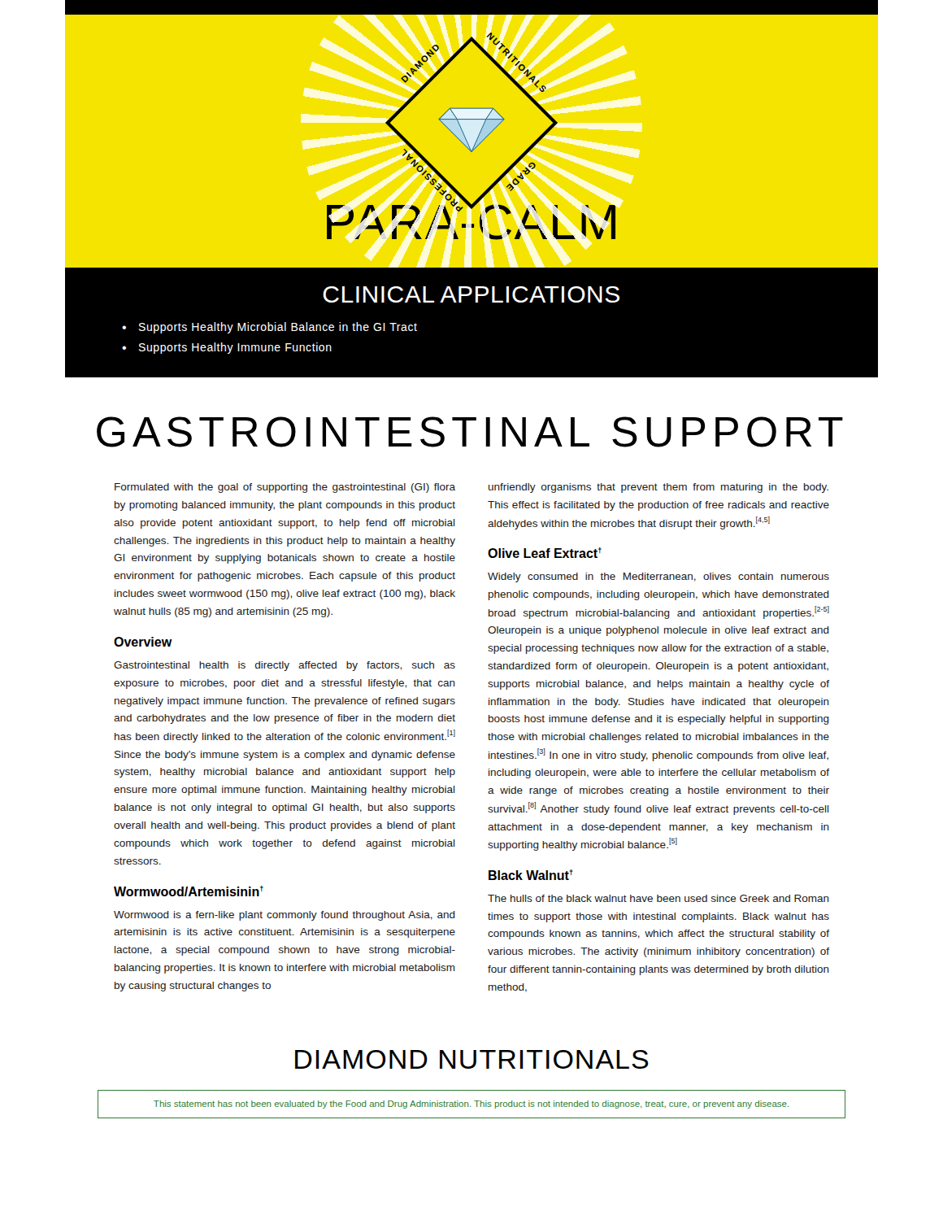DIAMOND NUTRITIONALS PROFESSIONAL GRADE
PARA-CALM
CLINICAL APPLICATIONS
Supports Healthy Microbial Balance in the GI Tract
Supports Healthy Immune Function
GASTROINTESTINAL SUPPORT
Formulated with the goal of supporting the gastrointestinal (GI) flora by promoting balanced immunity, the plant compounds in this product also provide potent antioxidant support, to help fend off microbial challenges. The ingredients in this product help to maintain a healthy GI environment by supplying botanicals shown to create a hostile environment for pathogenic microbes. Each capsule of this product includes sweet wormwood (150 mg), olive leaf extract (100 mg), black walnut hulls (85 mg) and artemisinin (25 mg).
Overview
Gastrointestinal health is directly affected by factors, such as exposure to microbes, poor diet and a stressful lifestyle, that can negatively impact immune function. The prevalence of refined sugars and carbohydrates and the low presence of fiber in the modern diet has been directly linked to the alteration of the colonic environment.[1] Since the body's immune system is a complex and dynamic defense system, healthy microbial balance and antioxidant support help ensure more optimal immune function. Maintaining healthy microbial balance is not only integral to optimal GI health, but also supports overall health and well-being. This product provides a blend of plant compounds which work together to defend against microbial stressors.
Wormwood/Artemisinin†
Wormwood is a fern-like plant commonly found throughout Asia, and artemisinin is its active constituent. Artemisinin is a sesquiterpene lactone, a special compound shown to have strong microbial-balancing properties. It is known to interfere with microbial metabolism by causing structural changes to
unfriendly organisms that prevent them from maturing in the body. This effect is facilitated by the production of free radicals and reactive aldehydes within the microbes that disrupt their growth.[4,5]
Olive Leaf Extract†
Widely consumed in the Mediterranean, olives contain numerous phenolic compounds, including oleuropein, which have demonstrated broad spectrum microbial-balancing and antioxidant properties.[2-5] Oleuropein is a unique polyphenol molecule in olive leaf extract and special processing techniques now allow for the extraction of a stable, standardized form of oleuropein. Oleuropein is a potent antioxidant, supports microbial balance, and helps maintain a healthy cycle of inflammation in the body. Studies have indicated that oleuropein boosts host immune defense and it is especially helpful in supporting those with microbial challenges related to microbial imbalances in the intestines.[3] In one in vitro study, phenolic compounds from olive leaf, including oleuropein, were able to interfere the cellular metabolism of a wide range of microbes creating a hostile environment to their survival.[8] Another study found olive leaf extract prevents cell-to-cell attachment in a dose-dependent manner, a key mechanism in supporting healthy microbial balance.[5]
Black Walnut†
The hulls of the black walnut have been used since Greek and Roman times to support those with intestinal complaints. Black walnut has compounds known as tannins, which affect the structural stability of various microbes. The activity (minimum inhibitory concentration) of four different tannin-containing plants was determined by broth dilution method,
DIAMOND NUTRITIONALS
This statement has not been evaluated by the Food and Drug Administration. This product is not intended to diagnose, treat, cure, or prevent any disease.